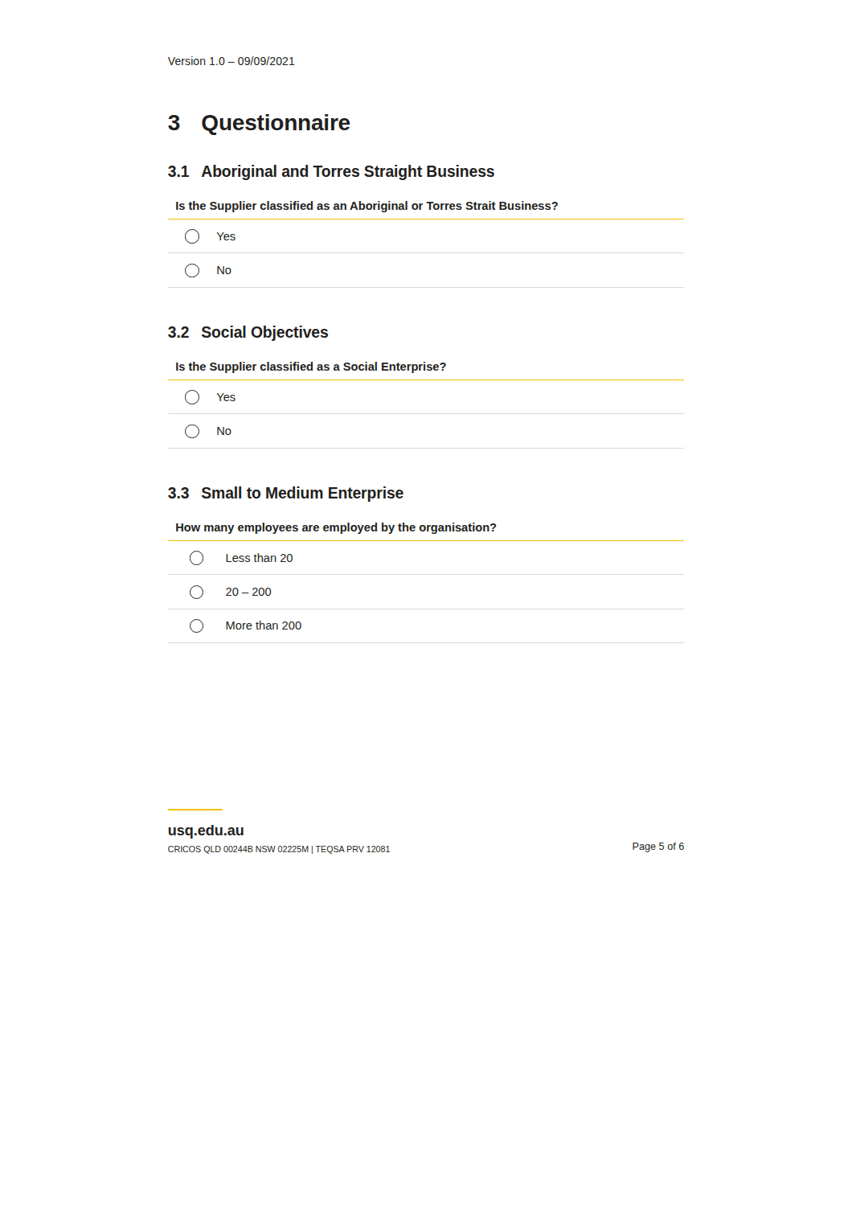Version 1.0 – 09/09/2021
3 Questionnaire
3.1 Aboriginal and Torres Straight Business
Is the Supplier classified as an Aboriginal or Torres Strait Business?
| | Yes |
| | No |
3.2 Social Objectives
Is the Supplier classified as a Social Enterprise?
| | Yes |
| | No |
3.3 Small to Medium Enterprise
How many employees are employed by the organisation?
| | Less than 20 |
| | 20 – 200 |
| | More than 200 |
usq.edu.au
CRICOS QLD 00244B NSW 02225M | TEQSA PRV 12081
Page 5 of 6